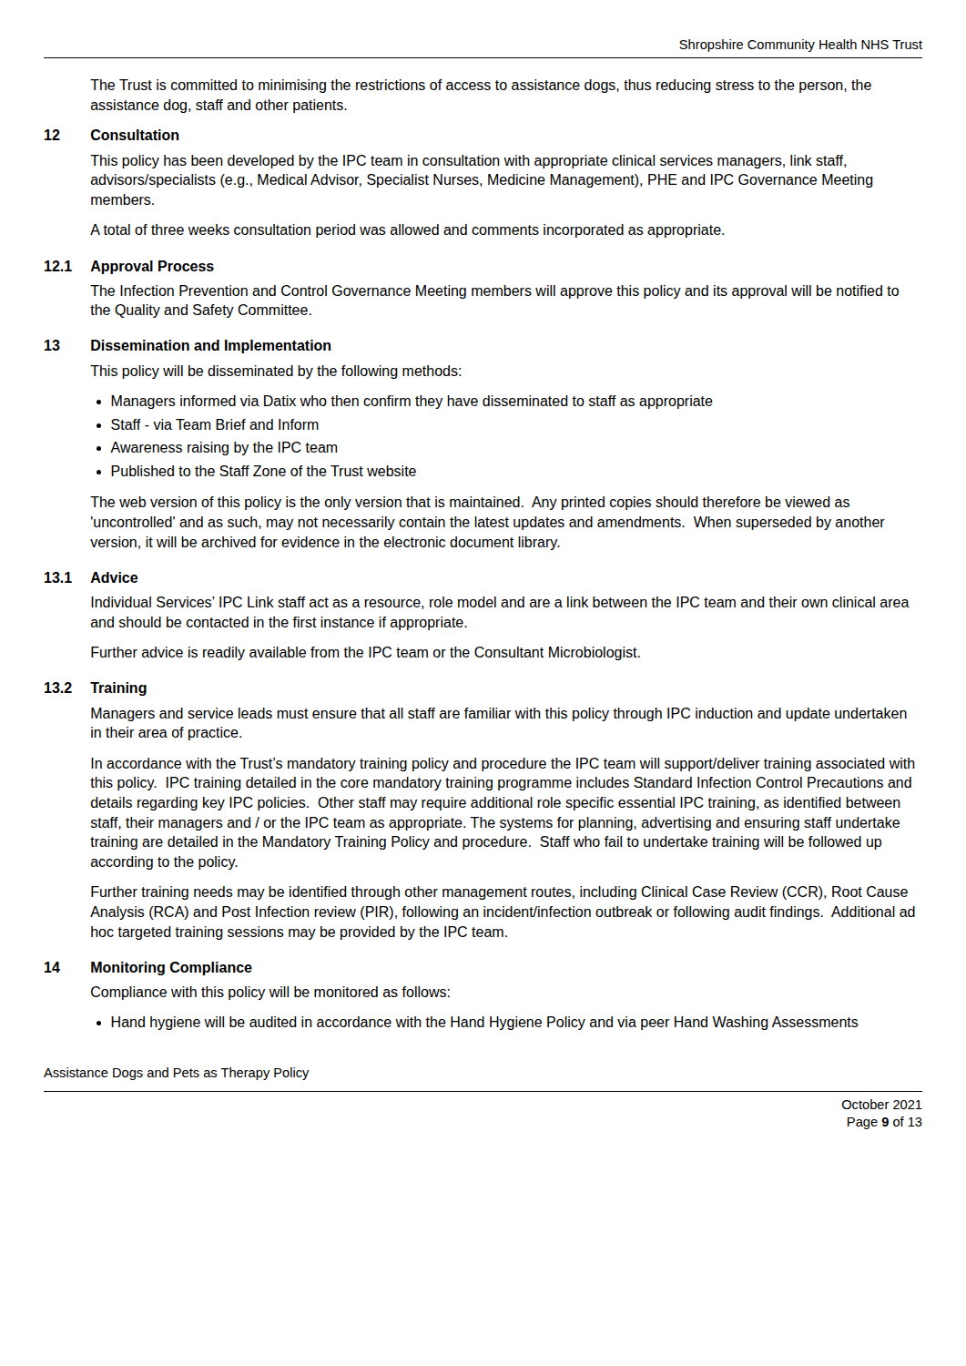Shropshire Community Health NHS Trust
The Trust is committed to minimising the restrictions of access to assistance dogs, thus reducing stress to the person, the assistance dog, staff and other patients.
12 Consultation
This policy has been developed by the IPC team in consultation with appropriate clinical services managers, link staff, advisors/specialists (e.g., Medical Advisor, Specialist Nurses, Medicine Management), PHE and IPC Governance Meeting members.
A total of three weeks consultation period was allowed and comments incorporated as appropriate.
12.1 Approval Process
The Infection Prevention and Control Governance Meeting members will approve this policy and its approval will be notified to the Quality and Safety Committee.
13 Dissemination and Implementation
This policy will be disseminated by the following methods:
Managers informed via Datix who then confirm they have disseminated to staff as appropriate
Staff - via Team Brief and Inform
Awareness raising by the IPC team
Published to the Staff Zone of the Trust website
The web version of this policy is the only version that is maintained. Any printed copies should therefore be viewed as 'uncontrolled' and as such, may not necessarily contain the latest updates and amendments. When superseded by another version, it will be archived for evidence in the electronic document library.
13.1 Advice
Individual Services’ IPC Link staff act as a resource, role model and are a link between the IPC team and their own clinical area and should be contacted in the first instance if appropriate.
Further advice is readily available from the IPC team or the Consultant Microbiologist.
13.2 Training
Managers and service leads must ensure that all staff are familiar with this policy through IPC induction and update undertaken in their area of practice.
In accordance with the Trust’s mandatory training policy and procedure the IPC team will support/deliver training associated with this policy. IPC training detailed in the core mandatory training programme includes Standard Infection Control Precautions and details regarding key IPC policies. Other staff may require additional role specific essential IPC training, as identified between staff, their managers and / or the IPC team as appropriate. The systems for planning, advertising and ensuring staff undertake training are detailed in the Mandatory Training Policy and procedure. Staff who fail to undertake training will be followed up according to the policy.
Further training needs may be identified through other management routes, including Clinical Case Review (CCR), Root Cause Analysis (RCA) and Post Infection review (PIR), following an incident/infection outbreak or following audit findings. Additional ad hoc targeted training sessions may be provided by the IPC team.
14 Monitoring Compliance
Compliance with this policy will be monitored as follows:
Hand hygiene will be audited in accordance with the Hand Hygiene Policy and via peer Hand Washing Assessments
Assistance Dogs and Pets as Therapy Policy
October 2021
Page 9 of 13